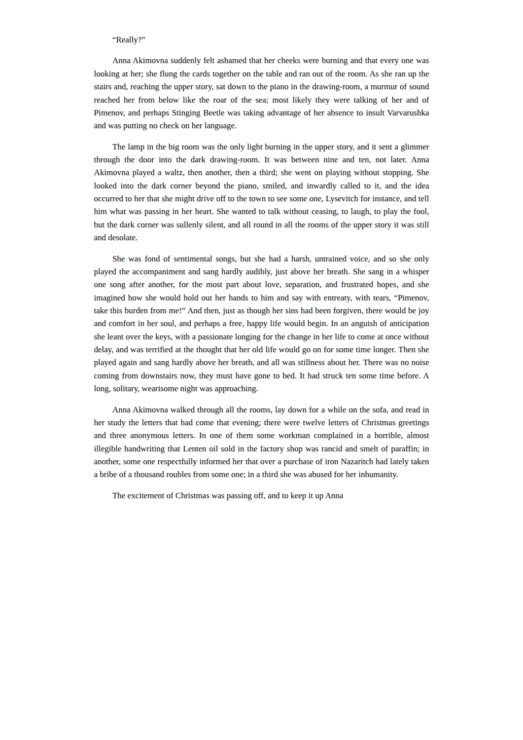“Really?”
Anna Akimovna suddenly felt ashamed that her cheeks were burning and that every one was looking at her; she flung the cards together on the table and ran out of the room. As she ran up the stairs and, reaching the upper story, sat down to the piano in the drawing-room, a murmur of sound reached her from below like the roar of the sea; most likely they were talking of her and of Pimenov, and perhaps Stinging Beetle was taking advantage of her absence to insult Varvarushka and was putting no check on her language.
The lamp in the big room was the only light burning in the upper story, and it sent a glimmer through the door into the dark drawing-room. It was between nine and ten, not later. Anna Akimovna played a waltz, then another, then a third; she went on playing without stopping. She looked into the dark corner beyond the piano, smiled, and inwardly called to it, and the idea occurred to her that she might drive off to the town to see some one, Lysevitch for instance, and tell him what was passing in her heart. She wanted to talk without ceasing, to laugh, to play the fool, but the dark corner was sullenly silent, and all round in all the rooms of the upper story it was still and desolate.
She was fond of sentimental songs, but she had a harsh, untrained voice, and so she only played the accompaniment and sang hardly audibly, just above her breath. She sang in a whisper one song after another, for the most part about love, separation, and frustrated hopes, and she imagined how she would hold out her hands to him and say with entreaty, with tears, “Pimenov, take this burden from me!” And then, just as though her sins had been forgiven, there would be joy and comfort in her soul, and perhaps a free, happy life would begin. In an anguish of anticipation she leant over the keys, with a passionate longing for the change in her life to come at once without delay, and was terrified at the thought that her old life would go on for some time longer. Then she played again and sang hardly above her breath, and all was stillness about her. There was no noise coming from downstairs now, they must have gone to bed. It had struck ten some time before. A long, solitary, wearisome night was approaching.
Anna Akimovna walked through all the rooms, lay down for a while on the sofa, and read in her study the letters that had come that evening; there were twelve letters of Christmas greetings and three anonymous letters. In one of them some workman complained in a horrible, almost illegible handwriting that Lenten oil sold in the factory shop was rancid and smelt of paraffin; in another, some one respectfully informed her that over a purchase of iron Nazaritch had lately taken a bribe of a thousand roubles from some one; in a third she was abused for her inhumanity.
The excitement of Christmas was passing off, and to keep it up Anna